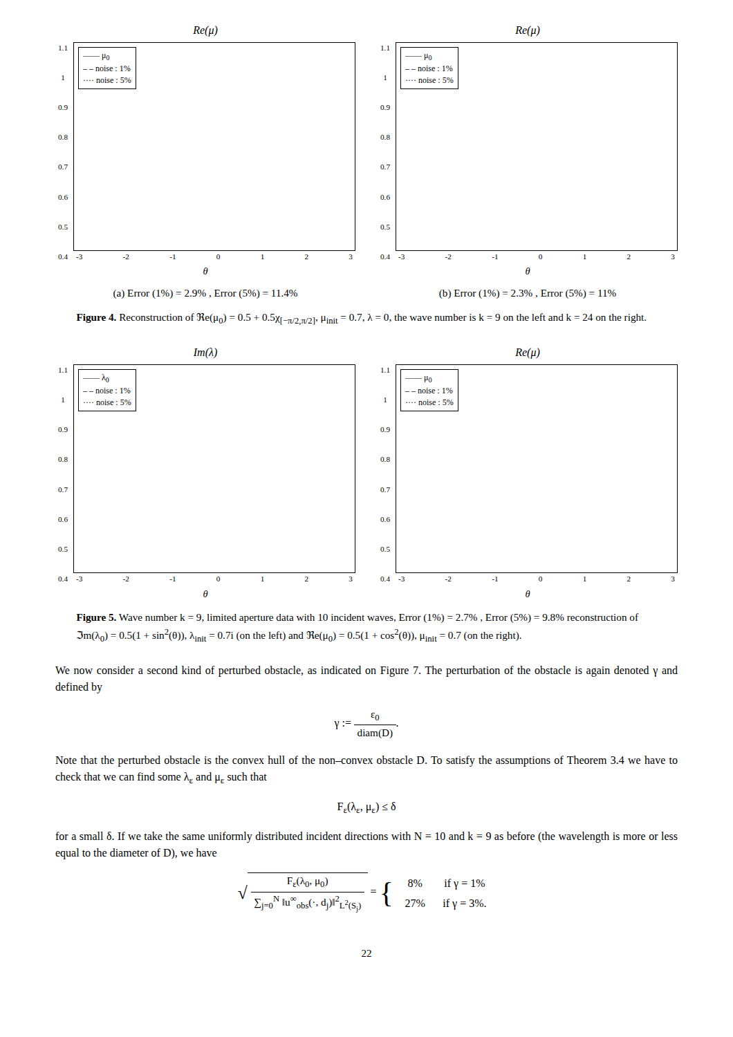Re(μ)
1.110.90.80.70.60.50.4
—— μ0
– – noise : 1%
···· noise : 5%
-3-2-10123
θ
(a) Error (1%) = 2.9% , Error (5%) = 11.4%
Re(μ)
1.110.90.80.70.60.50.4
—— μ0
– – noise : 1%
···· noise : 5%
-3-2-10123
θ
(b) Error (1%) = 2.3% , Error (5%) = 11%
Figure 4. Reconstruction of ℜe(μ0) = 0.5 + 0.5χ[−π/2,π/2], μinit = 0.7, λ = 0, the wave number is k = 9 on the left and k = 24 on the right.
Im(λ)
1.110.90.80.70.60.50.4
—— λ0
– – noise : 1%
···· noise : 5%
-3-2-10123
θ
Re(μ)
1.110.90.80.70.60.50.4
—— μ0
– – noise : 1%
···· noise : 5%
-3-2-10123
θ
Figure 5. Wave number k = 9, limited aperture data with 10 incident waves, Error (1%) = 2.7% , Error (5%) = 9.8% reconstruction of ℑm(λ0) = 0.5(1 + sin2(θ)), λinit = 0.7i (on the left) and ℜe(μ0) = 0.5(1 + cos2(θ)), μinit = 0.7 (on the right).
We now consider a second kind of perturbed obstacle, as indicated on Figure 7. The perturbation of the obstacle is again denoted γ and defined by
γ := ε0 diam(D) .
Note that the perturbed obstacle is the convex hull of the non–convex obstacle D. To satisfy the assumptions of Theorem 3.4 we have to check that we can find some λε and με such that
Fε(λε, με) ≤ δ
for a small δ. If we take the same uniformly distributed incident directions with N = 10 and k = 9 as before (the wavelength is more or less equal to the diameter of D), we have
√ Fε(λ0, μ0) ∑j=0N ‖u∞obs(·, dj)‖2L2(Sj) = {
| 8% | if γ = 1% |
| 27% | if γ = 3%. |
22